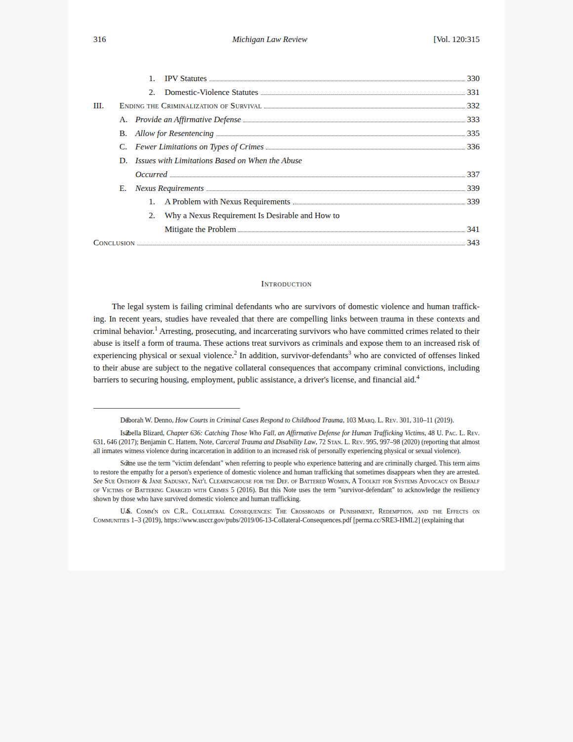316 Michigan Law Review [Vol. 120:315
1. IPV Statutes 330
2. Domestic-Violence Statutes 331
III. Ending the Criminalization of Survival 332
A. Provide an Affirmative Defense 333
B. Allow for Resentencing 335
C. Fewer Limitations on Types of Crimes 336
D. Issues with Limitations Based on When the Abuse
Occurred 337
E. Nexus Requirements 339
1. A Problem with Nexus Requirements 339
2. Why a Nexus Requirement Is Desirable and How to
Mitigate the Problem 341
Conclusion 343
Introduction
The legal system is failing criminal defendants who are survivors of domestic violence and human trafficking. In recent years, studies have revealed that there are compelling links between trauma in these contexts and criminal behavior.1 Arresting, prosecuting, and incarcerating survivors who have committed crimes related to their abuse is itself a form of trauma. These actions treat survivors as criminals and expose them to an increased risk of experiencing physical or sexual violence.2 In addition, survivor-defendants3 who are convicted of offenses linked to their abuse are subject to the negative collateral consequences that accompany criminal convictions, including barriers to securing housing, employment, public assistance, a driver's license, and financial aid.4
1. Deborah W. Denno, How Courts in Criminal Cases Respond to Childhood Trauma, 103 Marq. L. Rev. 301, 310–11 (2019).
2. Isabella Blizard, Chapter 636: Catching Those Who Fall, an Affirmative Defense for Human Trafficking Victims, 48 U. Pac. L. Rev. 631, 646 (2017); Benjamin C. Hattem, Note, Carceral Trauma and Disability Law, 72 Stan. L. Rev. 995, 997–98 (2020) (reporting that almost all inmates witness violence during incarceration in addition to an increased risk of personally experiencing physical or sexual violence).
3. Some use the term "victim defendant" when referring to people who experience battering and are criminally charged. This term aims to restore the empathy for a person's experience of domestic violence and human trafficking that sometimes disappears when they are arrested. See Sue Osthoff & Jane Sadusky, Nat'l Clearinghouse for the Def. of Battered Women, A Toolkit for Systems Advocacy on Behalf of Victims of Battering Charged with Crimes 5 (2016). But this Note uses the term "survivor-defendant" to acknowledge the resiliency shown by those who have survived domestic violence and human trafficking.
4. U.S. Comm'n on C.R., Collateral Consequences: The Crossroads of Punishment, Redemption, and the Effects on Communities 1–3 (2019), https://www.usccr.gov/pubs/2019/06-13-Collateral-Consequences.pdf [perma.cc/SRE3-HML2] (explaining that